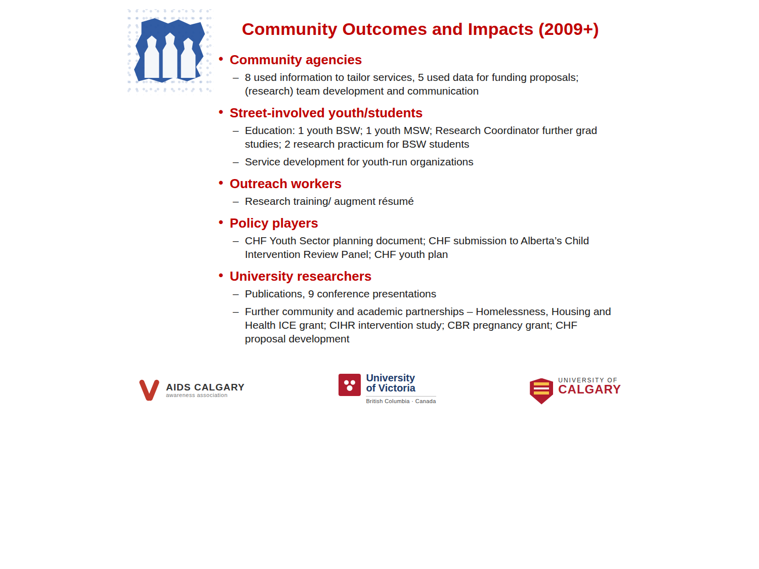Community Outcomes and Impacts (2009+)
Community agencies
8 used information to tailor services, 5 used data for funding proposals; (research) team development and communication
Street-involved youth/students
Education: 1 youth BSW; 1 youth MSW; Research Coordinator further grad studies; 2 research practicum for BSW students
Service development for youth-run organizations
Outreach workers
Research training/ augment résumé
Policy players
CHF Youth Sector planning document; CHF submission to Alberta’s Child Intervention Review Panel; CHF youth plan
University researchers
Publications, 9 conference presentations
Further community and academic partnerships – Homelessness, Housing and Health ICE grant; CIHR intervention study; CBR pregnancy grant; CHF proposal development
AIDS CALGARY
awareness association
University
of Victoria
British Columbia · Canada
UNIVERSITY OF
CALGARY